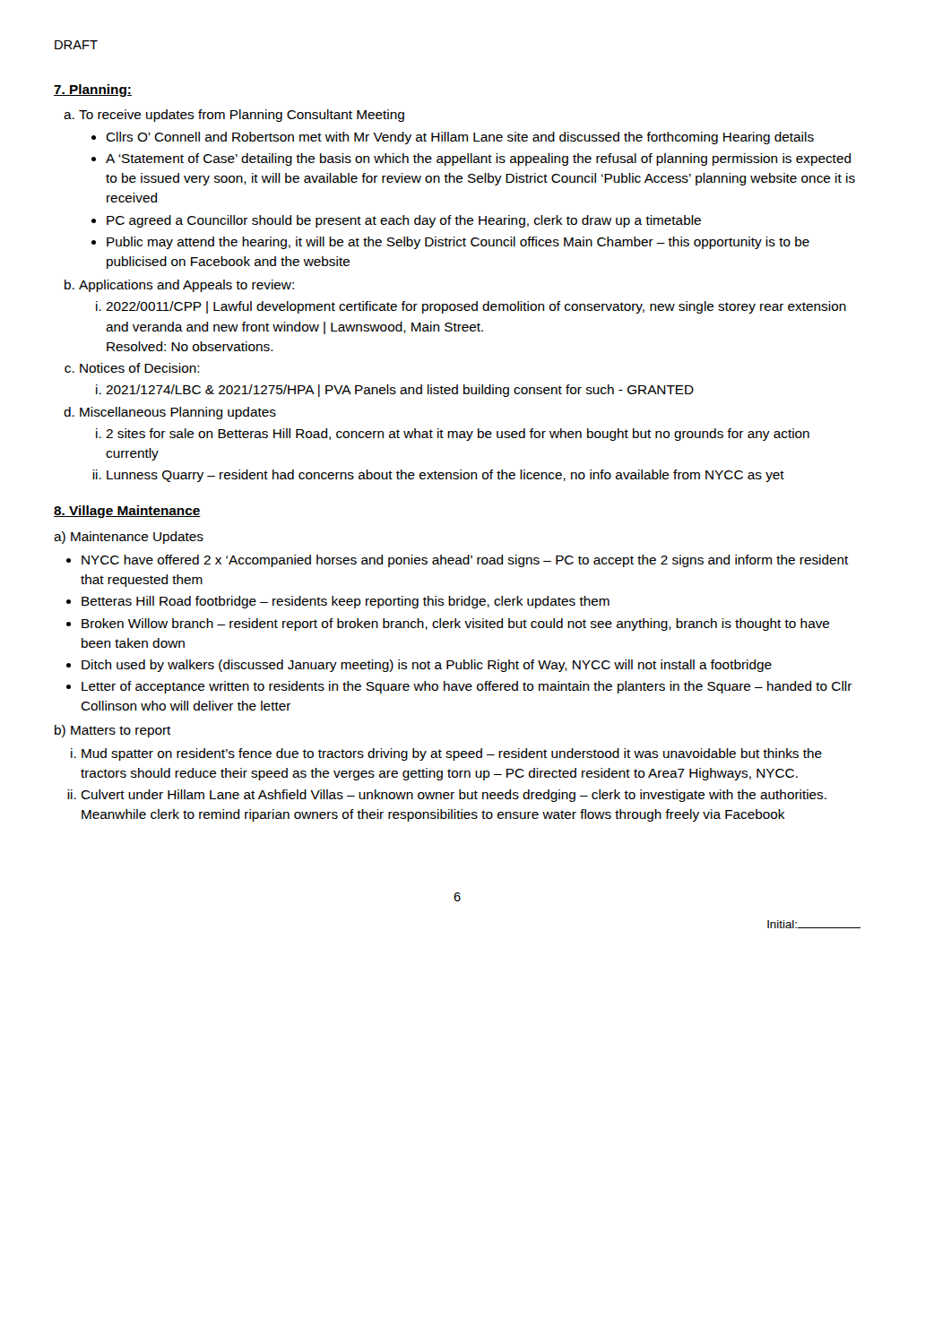DRAFT
7. Planning:
To receive updates from Planning Consultant Meeting
Cllrs O’ Connell and Robertson met with Mr Vendy at Hillam Lane site and discussed the forthcoming Hearing details
A ‘Statement of Case’ detailing the basis on which the appellant is appealing the refusal of planning permission is expected to be issued very soon, it will be available for review on the Selby District Council ‘Public Access’ planning website once it is received
PC agreed a Councillor should be present at each day of the Hearing, clerk to draw up a timetable
Public may attend the hearing, it will be at the Selby District Council offices Main Chamber – this opportunity is to be publicised on Facebook and the website
Applications and Appeals to review:
2022/0011/CPP | Lawful development certificate for proposed demolition of conservatory, new single storey rear extension and veranda and new front window | Lawnswood, Main Street.
Resolved: No observations.
Notices of Decision:
2021/1274/LBC & 2021/1275/HPA | PVA Panels and listed building consent for such - GRANTED
Miscellaneous Planning updates
2 sites for sale on Betteras Hill Road, concern at what it may be used for when bought but no grounds for any action currently
Lunness Quarry – resident had concerns about the extension of the licence, no info available from NYCC as yet
8. Village Maintenance
a) Maintenance Updates
NYCC have offered 2 x ‘Accompanied horses and ponies ahead’ road signs – PC to accept the 2 signs and inform the resident that requested them
Betteras Hill Road footbridge – residents keep reporting this bridge, clerk updates them
Broken Willow branch – resident report of broken branch, clerk visited but could not see anything, branch is thought to have been taken down
Ditch used by walkers (discussed January meeting) is not a Public Right of Way, NYCC will not install a footbridge
Letter of acceptance written to residents in the Square who have offered to maintain the planters in the Square – handed to Cllr Collinson who will deliver the letter
b) Matters to report
Mud spatter on resident’s fence due to tractors driving by at speed – resident understood it was unavoidable but thinks the tractors should reduce their speed as the verges are getting torn up – PC directed resident to Area7 Highways, NYCC.
Culvert under Hillam Lane at Ashfield Villas – unknown owner but needs dredging – clerk to investigate with the authorities. Meanwhile clerk to remind riparian owners of their responsibilities to ensure water flows through freely via Facebook
6
Initial: